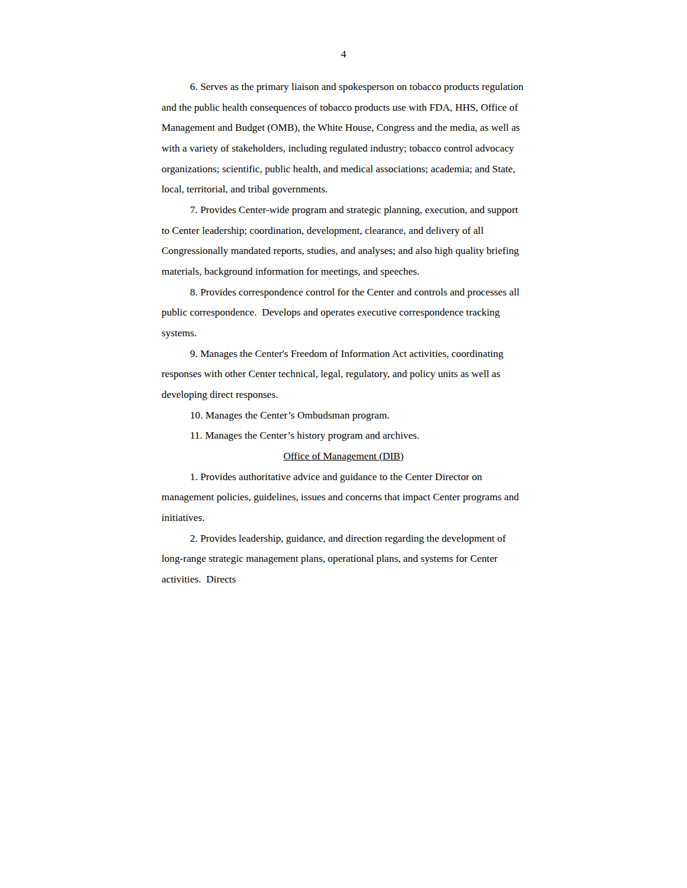4
6. Serves as the primary liaison and spokesperson on tobacco products regulation and the public health consequences of tobacco products use with FDA, HHS, Office of Management and Budget (OMB), the White House, Congress and the media, as well as with a variety of stakeholders, including regulated industry; tobacco control advocacy organizations; scientific, public health, and medical associations; academia; and State, local, territorial, and tribal governments.
7. Provides Center-wide program and strategic planning, execution, and support to Center leadership; coordination, development, clearance, and delivery of all Congressionally mandated reports, studies, and analyses; and also high quality briefing materials, background information for meetings, and speeches.
8. Provides correspondence control for the Center and controls and processes all public correspondence. Develops and operates executive correspondence tracking systems.
9. Manages the Center's Freedom of Information Act activities, coordinating responses with other Center technical, legal, regulatory, and policy units as well as developing direct responses.
10. Manages the Center’s Ombudsman program.
11. Manages the Center’s history program and archives.
Office of Management (DIB)
1. Provides authoritative advice and guidance to the Center Director on management policies, guidelines, issues and concerns that impact Center programs and initiatives.
2. Provides leadership, guidance, and direction regarding the development of long-range strategic management plans, operational plans, and systems for Center activities. Directs